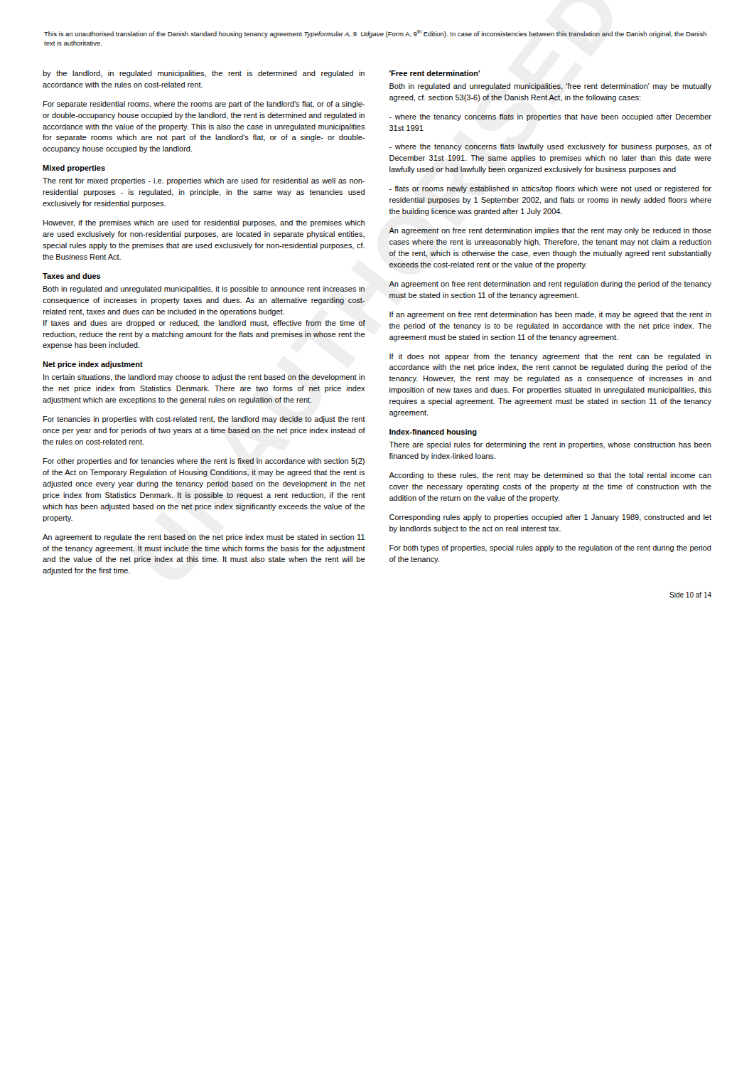This is an unauthorised translation of the Danish standard housing tenancy agreement Typeformular A, 9. Udgave (Form A, 9th Edition). In case of inconsistencies between this translation and the Danish original, the Danish text is authoritative.
UNAUTHORISED
by the landlord, in regulated municipalities, the rent is determined and regulated in accordance with the rules on cost-related rent.
For separate residential rooms, where the rooms are part of the landlord's flat, or of a single- or double-occupancy house occupied by the landlord, the rent is determined and regulated in accordance with the value of the property. This is also the case in unregulated municipalities for separate rooms which are not part of the landlord's flat, or of a single- or double-occupancy house occupied by the landlord.
Mixed properties
The rent for mixed properties - i.e. properties which are used for residential as well as non-residential purposes - is regulated, in principle, in the same way as tenancies used exclusively for residential purposes.
However, if the premises which are used for residential purposes, and the premises which are used exclusively for non-residential purposes, are located in separate physical entities, special rules apply to the premises that are used exclusively for non-residential purposes, cf. the Business Rent Act.
Taxes and dues
Both in regulated and unregulated municipalities, it is possible to announce rent increases in consequence of increases in property taxes and dues. As an alternative regarding cost-related rent, taxes and dues can be included in the operations budget.
If taxes and dues are dropped or reduced, the landlord must, effective from the time of reduction, reduce the rent by a matching amount for the flats and premises in whose rent the expense has been included.
Net price index adjustment
In certain situations, the landlord may choose to adjust the rent based on the development in the net price index from Statistics Denmark. There are two forms of net price index adjustment which are exceptions to the general rules on regulation of the rent.
For tenancies in properties with cost-related rent, the landlord may decide to adjust the rent once per year and for periods of two years at a time based on the net price index instead of the rules on cost-related rent.
For other properties and for tenancies where the rent is fixed in accordance with section 5(2) of the Act on Temporary Regulation of Housing Conditions, it may be agreed that the rent is adjusted once every year during the tenancy period based on the development in the net price index from Statistics Denmark. It is possible to request a rent reduction, if the rent which has been adjusted based on the net price index significantly exceeds the value of the property.
An agreement to regulate the rent based on the net price index must be stated in section 11 of the tenancy agreement. It must include the time which forms the basis for the adjustment and the value of the net price index at this time. It must also state when the rent will be adjusted for the first time.
'Free rent determination'
Both in regulated and unregulated municipalities, 'free rent determination' may be mutually agreed, cf. section 53(3-6) of the Danish Rent Act, in the following cases:
- where the tenancy concerns flats in properties that have been occupied after December 31st 1991
- where the tenancy concerns flats lawfully used exclusively for business purposes, as of December 31st 1991. The same applies to premises which no later than this date were lawfully used or had lawfully been organized exclusively for business purposes and
- flats or rooms newly established in attics/top floors which were not used or registered for residential purposes by 1 September 2002, and flats or rooms in newly added floors where the building licence was granted after 1 July 2004.
An agreement on free rent determination implies that the rent may only be reduced in those cases where the rent is unreasonably high. Therefore, the tenant may not claim a reduction of the rent, which is otherwise the case, even though the mutually agreed rent substantially exceeds the cost-related rent or the value of the property.
An agreement on free rent determination and rent regulation during the period of the tenancy must be stated in section 11 of the tenancy agreement.
If an agreement on free rent determination has been made, it may be agreed that the rent in the period of the tenancy is to be regulated in accordance with the net price index. The agreement must be stated in section 11 of the tenancy agreement.
If it does not appear from the tenancy agreement that the rent can be regulated in accordance with the net price index, the rent cannot be regulated during the period of the tenancy. However, the rent may be regulated as a consequence of increases in and imposition of new taxes and dues. For properties situated in unregulated municipalities, this requires a special agreement. The agreement must be stated in section 11 of the tenancy agreement.
Index-financed housing
There are special rules for determining the rent in properties, whose construction has been financed by index-linked loans.
According to these rules, the rent may be determined so that the total rental income can cover the necessary operating costs of the property at the time of construction with the addition of the return on the value of the property.
Corresponding rules apply to properties occupied after 1 January 1989, constructed and let by landlords subject to the act on real interest tax.
For both types of properties, special rules apply to the regulation of the rent during the period of the tenancy.
Side 10 af 14